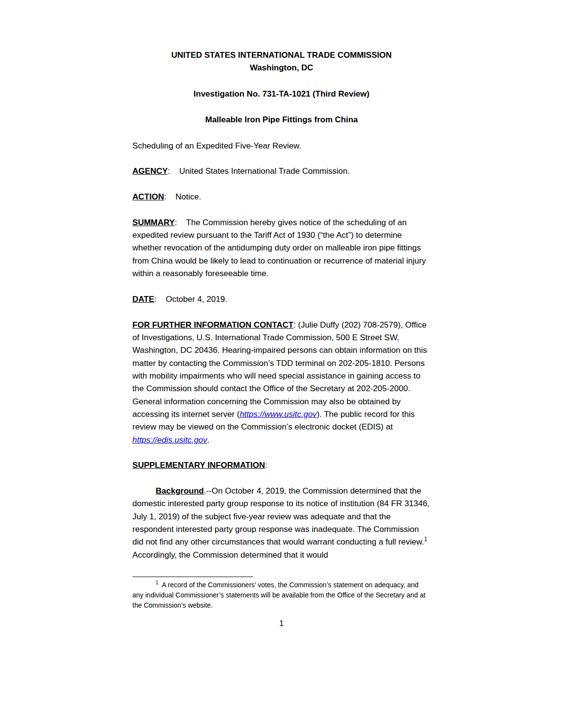UNITED STATES INTERNATIONAL TRADE COMMISSION
Washington, DC
Investigation No. 731-TA-1021 (Third Review)
Malleable Iron Pipe Fittings from China
Scheduling of an Expedited Five-Year Review.
AGENCY: United States International Trade Commission.
ACTION: Notice.
SUMMARY: The Commission hereby gives notice of the scheduling of an expedited review pursuant to the Tariff Act of 1930 (“the Act”) to determine whether revocation of the antidumping duty order on malleable iron pipe fittings from China would be likely to lead to continuation or recurrence of material injury within a reasonably foreseeable time.
DATE: October 4, 2019.
FOR FURTHER INFORMATION CONTACT: (Julie Duffy (202) 708-2579), Office of Investigations, U.S. International Trade Commission, 500 E Street SW, Washington, DC 20436. Hearing-impaired persons can obtain information on this matter by contacting the Commission’s TDD terminal on 202-205-1810. Persons with mobility impairments who will need special assistance in gaining access to the Commission should contact the Office of the Secretary at 202-205-2000. General information concerning the Commission may also be obtained by accessing its internet server (https://www.usitc.gov). The public record for this review may be viewed on the Commission’s electronic docket (EDIS) at https://edis.usitc.gov.
SUPPLEMENTARY INFORMATION:
Background.--On October 4, 2019, the Commission determined that the domestic interested party group response to its notice of institution (84 FR 31346, July 1, 2019) of the subject five-year review was adequate and that the respondent interested party group response was inadequate. The Commission did not find any other circumstances that would warrant conducting a full review.1 Accordingly, the Commission determined that it would
1 A record of the Commissioners’ votes, the Commission’s statement on adequacy, and any individual Commissioner’s statements will be available from the Office of the Secretary and at the Commission’s website.
1